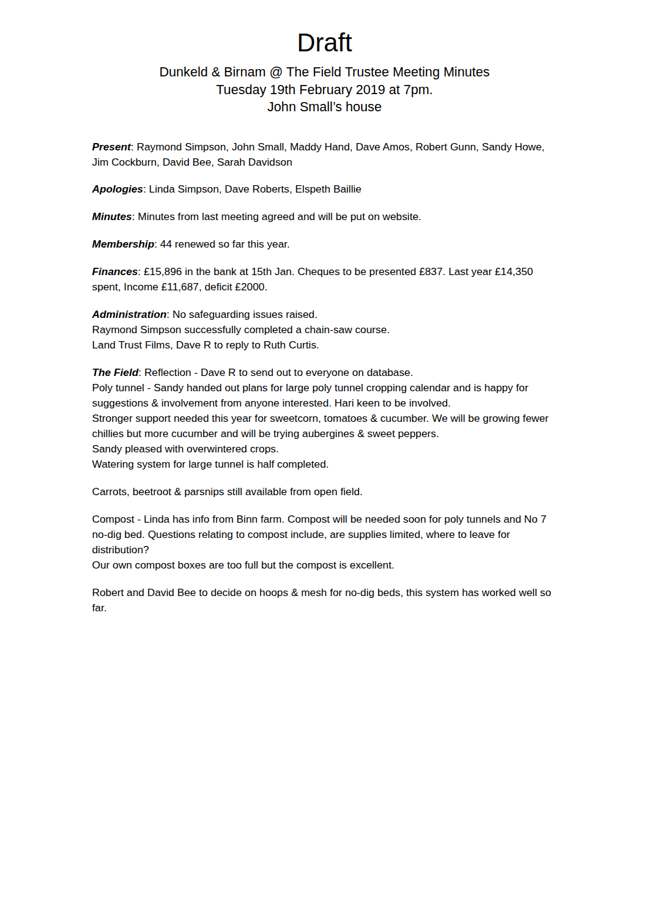Draft
Dunkeld & Birnam @ The Field Trustee Meeting Minutes
Tuesday 19th February 2019 at 7pm.
John Small’s house
Present: Raymond Simpson, John Small, Maddy Hand, Dave Amos, Robert Gunn, Sandy Howe, Jim Cockburn, David Bee, Sarah Davidson
Apologies: Linda Simpson, Dave Roberts, Elspeth Baillie
Minutes: Minutes from last meeting agreed and will be put on website.
Membership: 44 renewed so far this year.
Finances: £15,896 in the bank at 15th Jan. Cheques to be presented £837. Last year £14,350 spent, Income £11,687, deficit £2000.
Administration: No safeguarding issues raised.
Raymond Simpson successfully completed a chain-saw course.
Land Trust Films, Dave R to reply to Ruth Curtis.
The Field: Reflection - Dave R to send out to everyone on database.
Poly tunnel - Sandy handed out plans for large poly tunnel cropping calendar and is happy for suggestions & involvement from anyone interested. Hari keen to be involved.
Stronger support needed this year for sweetcorn, tomatoes & cucumber. We will be growing fewer chillies but more cucumber and will be trying aubergines & sweet peppers.
Sandy pleased with overwintered crops.
Watering system for large tunnel is half completed.
Carrots, beetroot & parsnips still available from open field.
Compost - Linda has info from Binn farm. Compost will be needed soon for poly tunnels and No 7 no-dig bed. Questions relating to compost include, are supplies limited, where to leave for distribution?
Our own compost boxes are too full but the compost is excellent.
Robert and David Bee to decide on hoops & mesh for no-dig beds, this system has worked well so far.